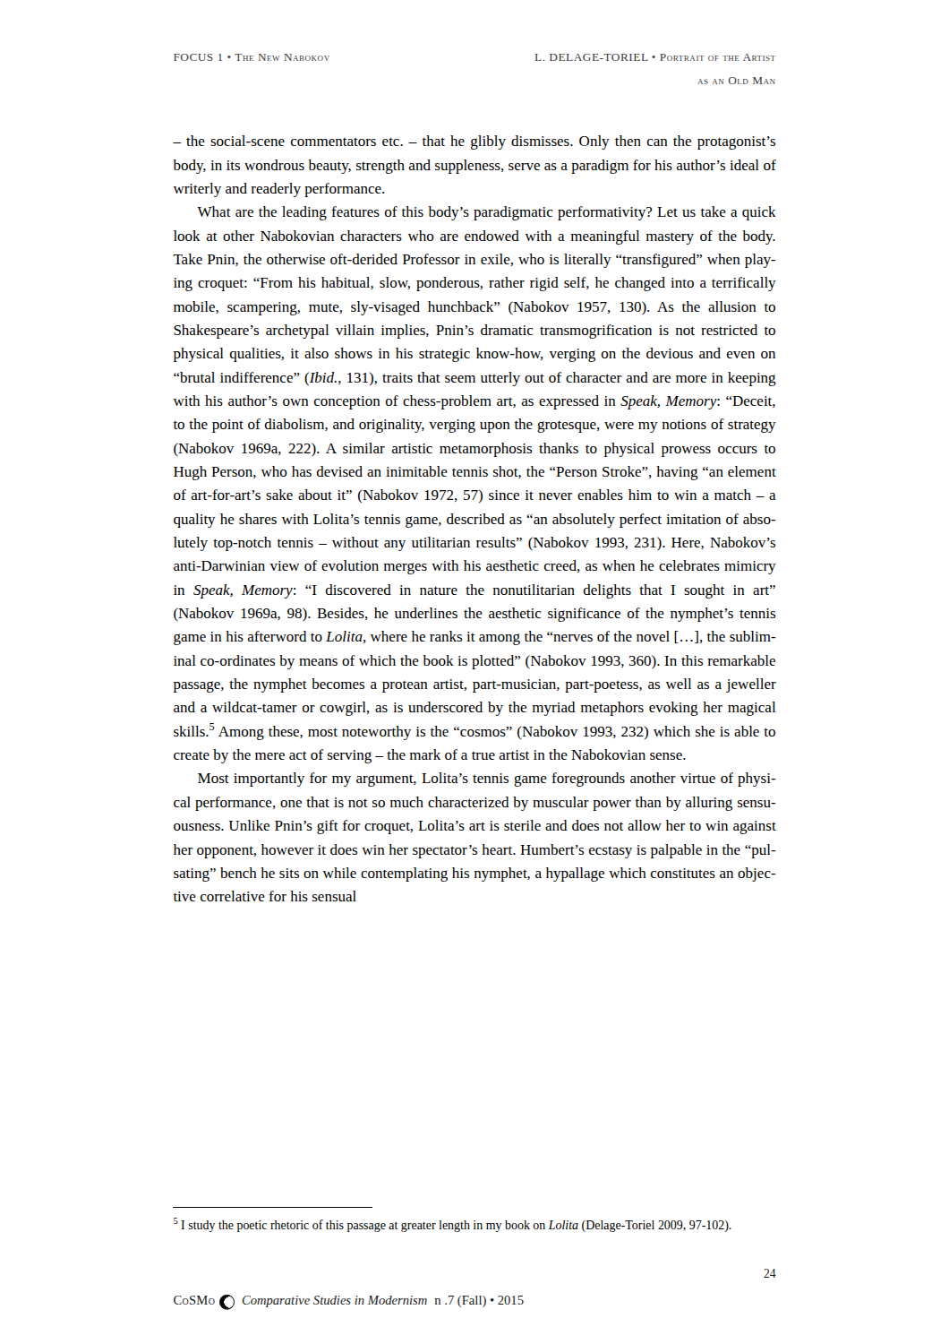FOCUS 1 • The New Nabokov
L. DELAGE-TORIEL • Portrait of the Artist
as an Old Man
– the social-scene commentators etc. – that he glibly dismisses. Only then can the protagonist’s body, in its wondrous beauty, strength and suppleness, serve as a paradigm for his author’s ideal of writerly and readerly performance.
What are the leading features of this body’s paradigmatic performativity? Let us take a quick look at other Nabokovian characters who are endowed with a meaningful mastery of the body. Take Pnin, the otherwise oft-derided Professor in exile, who is literally “transfigured” when playing croquet: “From his habitual, slow, ponderous, rather rigid self, he changed into a terrifically mobile, scampering, mute, sly-visaged hunchback” (Nabokov 1957, 130). As the allusion to Shakespeare’s archetypal villain implies, Pnin’s dramatic transmogrification is not restricted to physical qualities, it also shows in his strategic know-how, verging on the devious and even on “brutal indifference” (Ibid., 131), traits that seem utterly out of character and are more in keeping with his author’s own conception of chess-problem art, as expressed in Speak, Memory: “Deceit, to the point of diabolism, and originality, verging upon the grotesque, were my notions of strategy (Nabokov 1969a, 222). A similar artistic metamorphosis thanks to physical prowess occurs to Hugh Person, who has devised an inimitable tennis shot, the “Person Stroke”, having “an element of art-for-art’s sake about it” (Nabokov 1972, 57) since it never enables him to win a match – a quality he shares with Lolita’s tennis game, described as “an absolutely perfect imitation of absolutely top-notch tennis – without any utilitarian results” (Nabokov 1993, 231). Here, Nabokov’s anti-Darwinian view of evolution merges with his aesthetic creed, as when he celebrates mimicry in Speak, Memory: “I discovered in nature the nonutilitarian delights that I sought in art” (Nabokov 1969a, 98). Besides, he underlines the aesthetic significance of the nymphet’s tennis game in his afterword to Lolita, where he ranks it among the “nerves of the novel […], the subliminal co-ordinates by means of which the book is plotted” (Nabokov 1993, 360). In this remarkable passage, the nymphet becomes a protean artist, part-musician, part-poetess, as well as a jeweller and a wildcat-tamer or cowgirl, as is underscored by the myriad metaphors evoking her magical skills.5 Among these, most noteworthy is the “cosmos” (Nabokov 1993, 232) which she is able to create by the mere act of serving – the mark of a true artist in the Nabokovian sense.
Most importantly for my argument, Lolita’s tennis game foregrounds another virtue of physical performance, one that is not so much characterized by muscular power than by alluring sensuousness. Unlike Pnin’s gift for croquet, Lolita’s art is sterile and does not allow her to win against her opponent, however it does win her spectator’s heart. Humbert’s ecstasy is palpable in the “pulsating” bench he sits on while contemplating his nymphet, a hypallage which constitutes an objective correlative for his sensual
5 I study the poetic rhetoric of this passage at greater length in my book on Lolita (Delage-Toriel 2009, 97-102).
24
CoSMo Comparative Studies in Modernism n .7 (Fall) • 2015